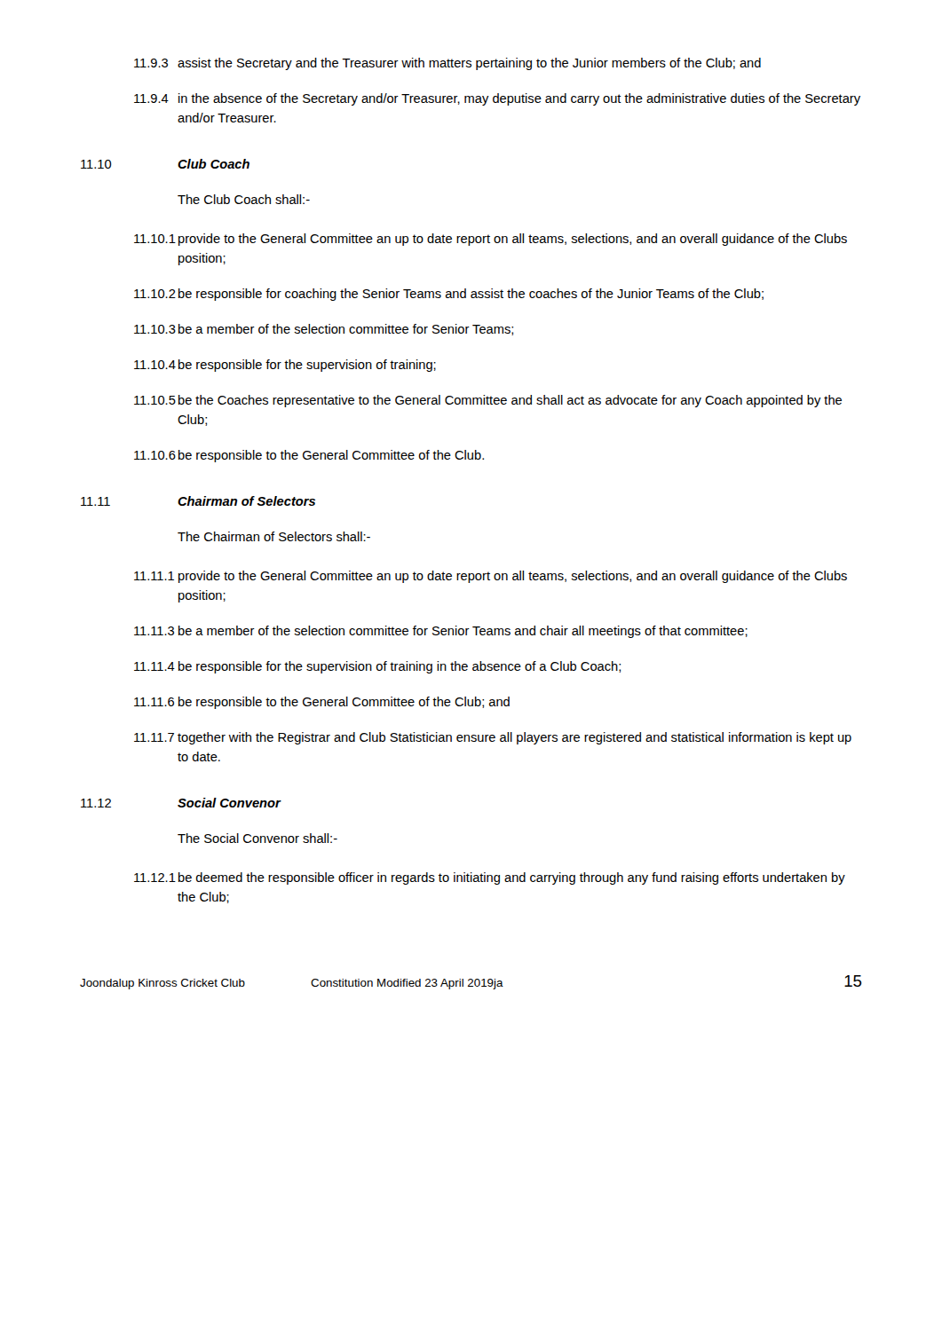11.9.3
assist the Secretary and the Treasurer with matters pertaining to the Junior members of the Club; and
11.9.4
in the absence of the Secretary and/or Treasurer, may deputise and carry out the administrative duties of the Secretary and/or Treasurer.
11.10
Club Coach
The Club Coach shall:-
11.10.1
provide to the General Committee an up to date report on all teams, selections, and an overall guidance of the Clubs position;
11.10.2
be responsible for coaching the Senior Teams and assist the coaches of the Junior Teams of the Club;
11.10.3
be a member of the selection committee for Senior Teams;
11.10.4
be responsible for the supervision of training;
11.10.5
be the Coaches representative to the General Committee and shall act as advocate for any Coach appointed by the Club;
11.10.6
be responsible to the General Committee of the Club.
11.11
Chairman of Selectors
The Chairman of Selectors shall:-
11.11.1
provide to the General Committee an up to date report on all teams, selections, and an overall guidance of the Clubs position;
11.11.3
be a member of the selection committee for Senior Teams and chair all meetings of that committee;
11.11.4
be responsible for the supervision of training in the absence of a Club Coach;
11.11.6
be responsible to the General Committee of the Club; and
11.11.7
together with the Registrar and Club Statistician ensure all players are registered and statistical information is kept up to date.
11.12
Social Convenor
The Social Convenor shall:-
11.12.1
be deemed the responsible officer in regards to initiating and carrying through any fund raising efforts undertaken by the Club;
Joondalup Kinross Cricket Club
Constitution Modified 23 April 2019ja
15